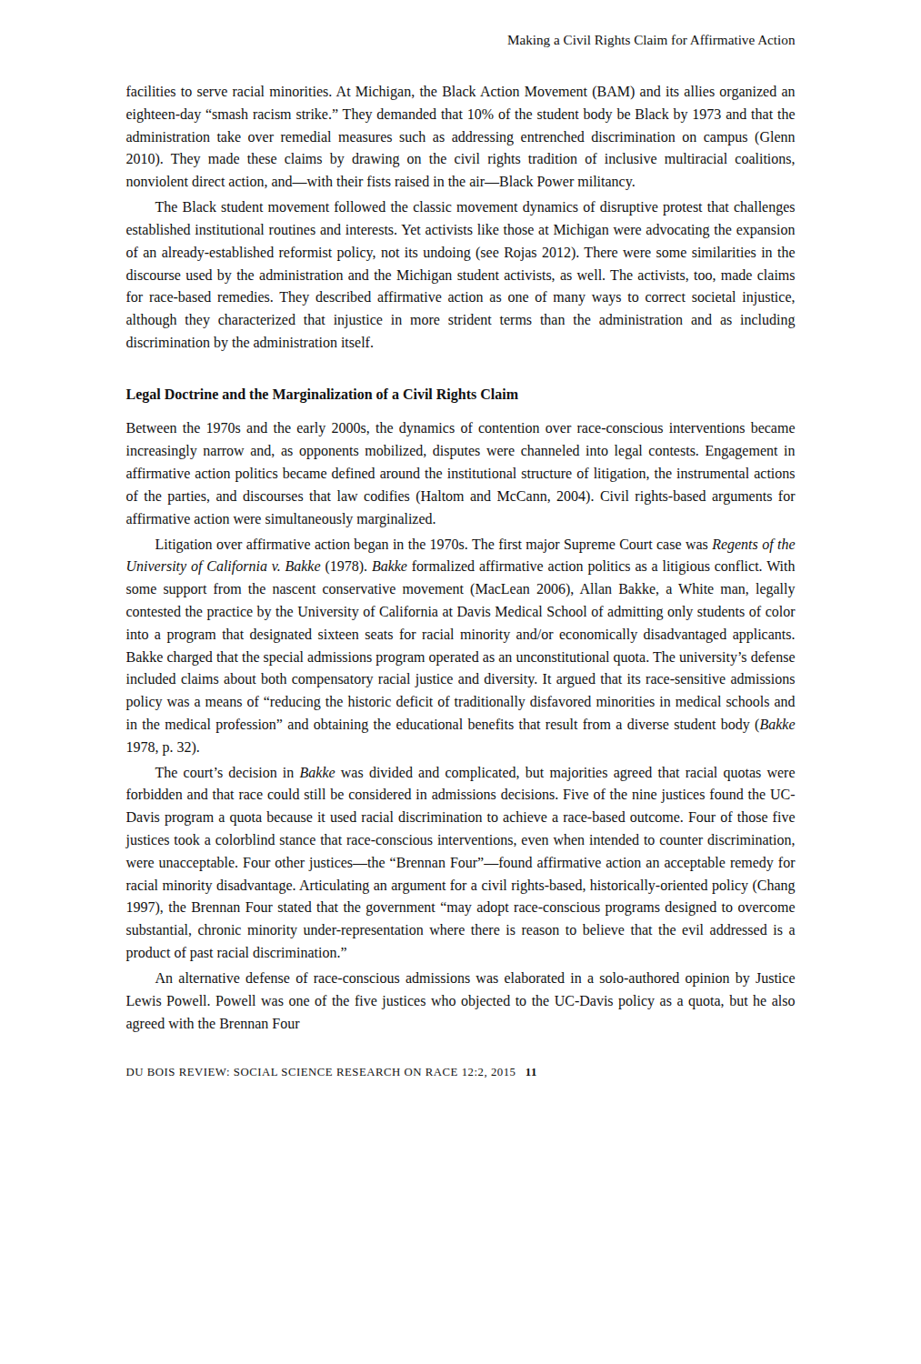Making a Civil Rights Claim for Affirmative Action
facilities to serve racial minorities. At Michigan, the Black Action Movement (BAM) and its allies organized an eighteen-day “smash racism strike.” They demanded that 10% of the student body be Black by 1973 and that the administration take over remedial measures such as addressing entrenched discrimination on campus (Glenn 2010). They made these claims by drawing on the civil rights tradition of inclusive multiracial coalitions, nonviolent direct action, and—with their fists raised in the air—Black Power militancy.
The Black student movement followed the classic movement dynamics of disruptive protest that challenges established institutional routines and interests. Yet activists like those at Michigan were advocating the expansion of an already-established reformist policy, not its undoing (see Rojas 2012). There were some similarities in the discourse used by the administration and the Michigan student activists, as well. The activists, too, made claims for race-based remedies. They described affirmative action as one of many ways to correct societal injustice, although they characterized that injustice in more strident terms than the administration and as including discrimination by the administration itself.
Legal Doctrine and the Marginalization of a Civil Rights Claim
Between the 1970s and the early 2000s, the dynamics of contention over race-conscious interventions became increasingly narrow and, as opponents mobilized, disputes were channeled into legal contests. Engagement in affirmative action politics became defined around the institutional structure of litigation, the instrumental actions of the parties, and discourses that law codifies (Haltom and McCann, 2004). Civil rights-based arguments for affirmative action were simultaneously marginalized.
Litigation over affirmative action began in the 1970s. The first major Supreme Court case was Regents of the University of California v. Bakke (1978). Bakke formalized affirmative action politics as a litigious conflict. With some support from the nascent conservative movement (MacLean 2006), Allan Bakke, a White man, legally contested the practice by the University of California at Davis Medical School of admitting only students of color into a program that designated sixteen seats for racial minority and/or economically disadvantaged applicants. Bakke charged that the special admissions program operated as an unconstitutional quota. The university’s defense included claims about both compensatory racial justice and diversity. It argued that its race-sensitive admissions policy was a means of “reducing the historic deficit of traditionally disfavored minorities in medical schools and in the medical profession” and obtaining the educational benefits that result from a diverse student body (Bakke 1978, p. 32).
The court’s decision in Bakke was divided and complicated, but majorities agreed that racial quotas were forbidden and that race could still be considered in admissions decisions. Five of the nine justices found the UC-Davis program a quota because it used racial discrimination to achieve a race-based outcome. Four of those five justices took a colorblind stance that race-conscious interventions, even when intended to counter discrimination, were unacceptable. Four other justices—the “Brennan Four”—found affirmative action an acceptable remedy for racial minority disadvantage. Articulating an argument for a civil rights-based, historically-oriented policy (Chang 1997), the Brennan Four stated that the government “may adopt race-conscious programs designed to overcome substantial, chronic minority under-representation where there is reason to believe that the evil addressed is a product of past racial discrimination.”
An alternative defense of race-conscious admissions was elaborated in a solo-authored opinion by Justice Lewis Powell. Powell was one of the five justices who objected to the UC-Davis policy as a quota, but he also agreed with the Brennan Four
DU BOIS REVIEW: SOCIAL SCIENCE RESEARCH ON RACE 12:2, 201511